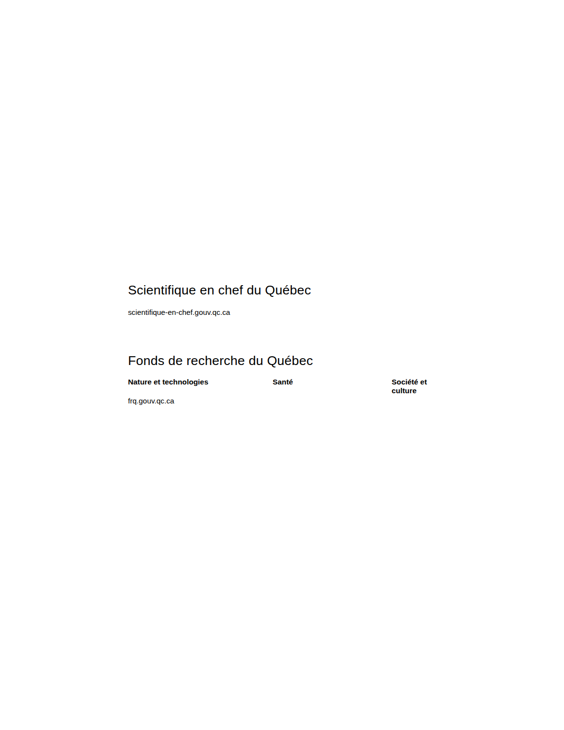Scientifique en chef du Québec
scientifique-en-chef.gouv.qc.ca
Fonds de recherche du Québec
| Nature et technologies | Santé | Société et culture |
| frq.gouv.qc.ca | | |